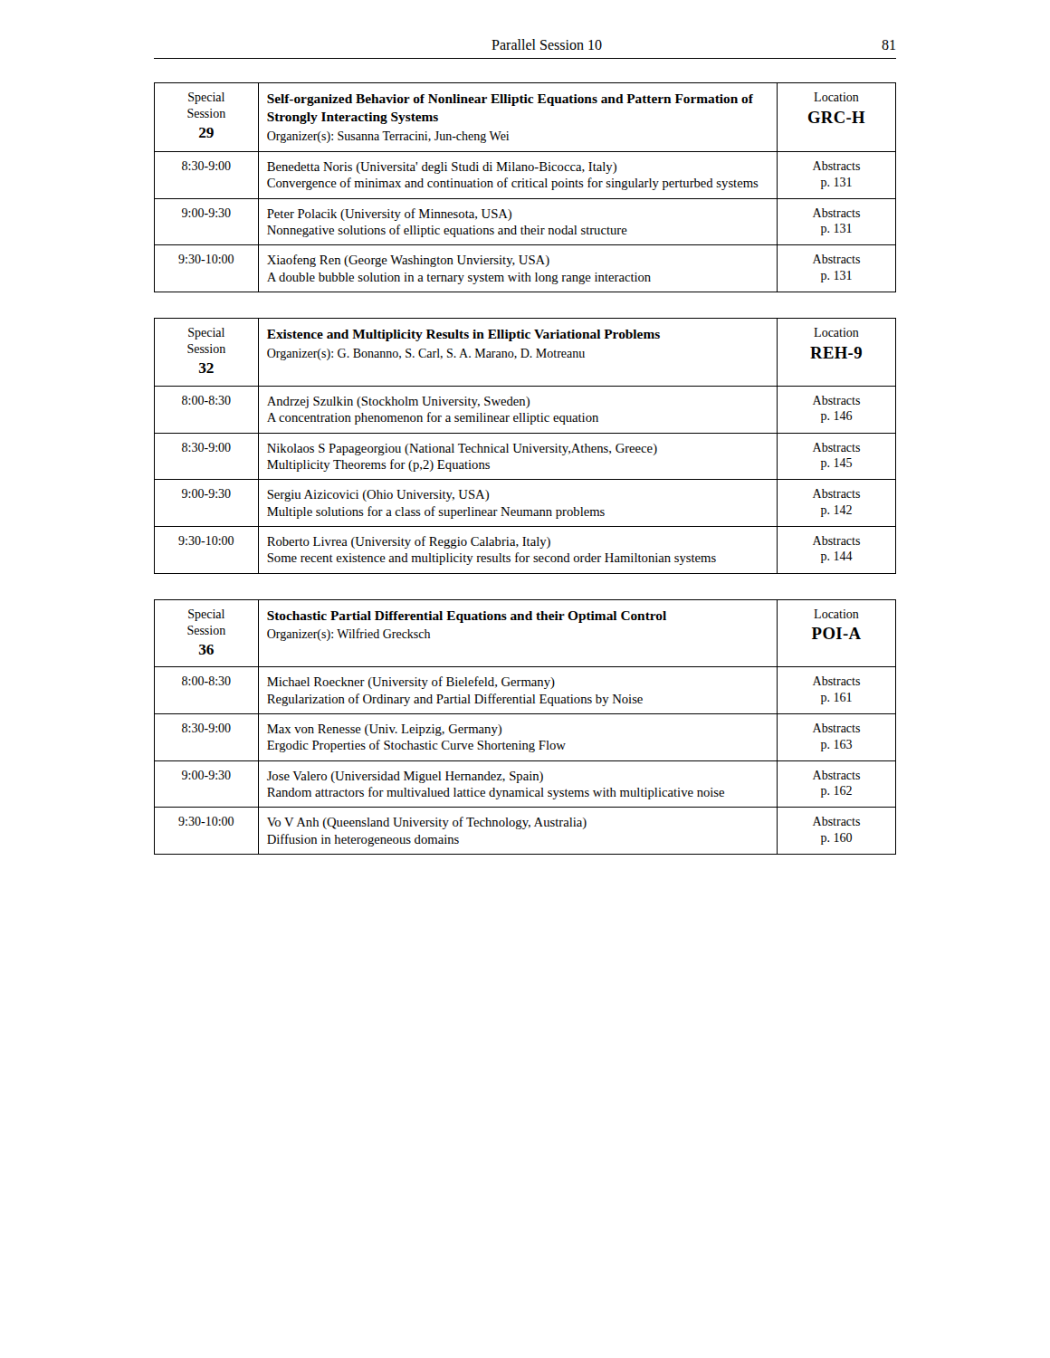Parallel Session 10 81
| Special Session 29 | Self-organized Behavior of Nonlinear Elliptic Equations and Pattern Formation of Strongly Interacting Systems Organizer(s): Susanna Terracini, Jun-cheng Wei | Location GRC-H |
| 8:30-9:00 | Benedetta Noris (Universita' degli Studi di Milano-Bicocca, Italy) Convergence of minimax and continuation of critical points for singularly perturbed systems | Abstracts p. 131 |
| 9:00-9:30 | Peter Polacik (University of Minnesota, USA) Nonnegative solutions of elliptic equations and their nodal structure | Abstracts p. 131 |
| 9:30-10:00 | Xiaofeng Ren (George Washington Unviersity, USA) A double bubble solution in a ternary system with long range interaction | Abstracts p. 131 |
| Special Session 32 | Existence and Multiplicity Results in Elliptic Variational Problems Organizer(s): G. Bonanno, S. Carl, S. A. Marano, D. Motreanu | Location REH-9 |
| 8:00-8:30 | Andrzej Szulkin (Stockholm University, Sweden) A concentration phenomenon for a semilinear elliptic equation | Abstracts p. 146 |
| 8:30-9:00 | Nikolaos S Papageorgiou (National Technical University,Athens, Greece) Multiplicity Theorems for (p,2) Equations | Abstracts p. 145 |
| 9:00-9:30 | Sergiu Aizicovici (Ohio University, USA) Multiple solutions for a class of superlinear Neumann problems | Abstracts p. 142 |
| 9:30-10:00 | Roberto Livrea (University of Reggio Calabria, Italy) Some recent existence and multiplicity results for second order Hamiltonian systems | Abstracts p. 144 |
| Special Session 36 | Stochastic Partial Differential Equations and their Optimal Control Organizer(s): Wilfried Grecksch | Location POI-A |
| 8:00-8:30 | Michael Roeckner (University of Bielefeld, Germany) Regularization of Ordinary and Partial Differential Equations by Noise | Abstracts p. 161 |
| 8:30-9:00 | Max von Renesse (Univ. Leipzig, Germany) Ergodic Properties of Stochastic Curve Shortening Flow | Abstracts p. 163 |
| 9:00-9:30 | Jose Valero (Universidad Miguel Hernandez, Spain) Random attractors for multivalued lattice dynamical systems with multiplicative noise | Abstracts p. 162 |
| 9:30-10:00 | Vo V Anh (Queensland University of Technology, Australia) Diffusion in heterogeneous domains | Abstracts p. 160 |